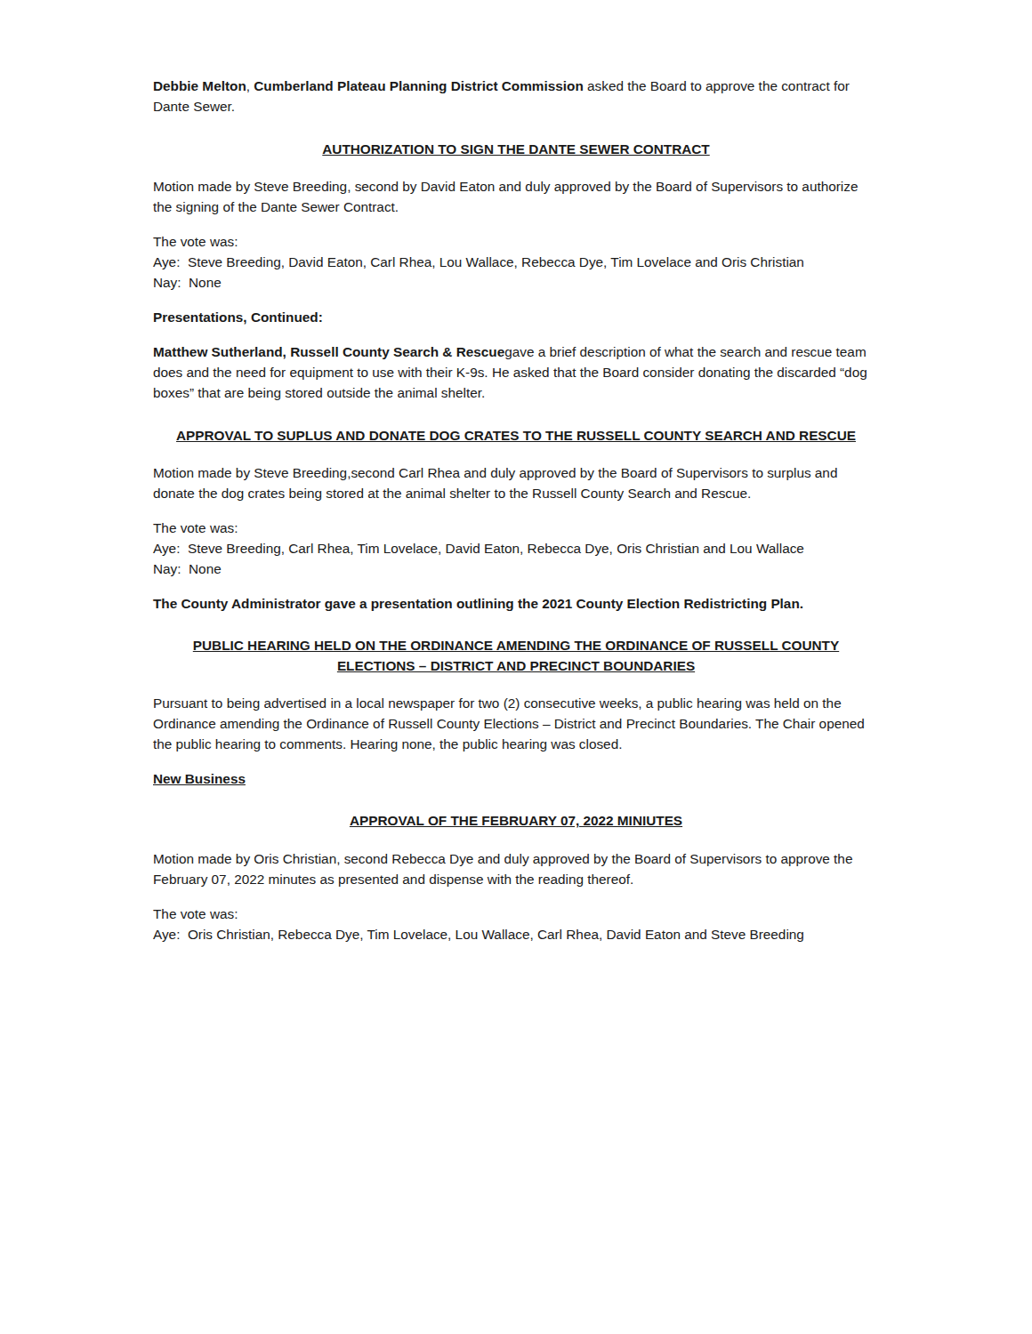Debbie Melton, Cumberland Plateau Planning District Commission asked the Board to approve the contract for Dante Sewer.
AUTHORIZATION TO SIGN THE DANTE SEWER CONTRACT
Motion made by Steve Breeding, second by David Eaton and duly approved by the Board of Supervisors to authorize the signing of the Dante Sewer Contract.
The vote was:
Aye: Steve Breeding, David Eaton, Carl Rhea, Lou Wallace, Rebecca Dye, Tim Lovelace and Oris Christian
Nay: None
Presentations, Continued:
Matthew Sutherland, Russell County Search & Rescuegave a brief description of what the search and rescue team does and the need for equipment to use with their K-9s. He asked that the Board consider donating the discarded “dog boxes” that are being stored outside the animal shelter.
APPROVAL TO SUPLUS AND DONATE DOG CRATES TO THE RUSSELL COUNTY SEARCH AND RESCUE
Motion made by Steve Breeding,second Carl Rhea and duly approved by the Board of Supervisors to surplus and donate the dog crates being stored at the animal shelter to the Russell County Search and Rescue.
The vote was:
Aye: Steve Breeding, Carl Rhea, Tim Lovelace, David Eaton, Rebecca Dye, Oris Christian and Lou Wallace
Nay: None
The County Administrator gave a presentation outlining the 2021 County Election Redistricting Plan.
PUBLIC HEARING HELD ON THE ORDINANCE AMENDING THE ORDINANCE OF RUSSELL COUNTY ELECTIONS – DISTRICT AND PRECINCT BOUNDARIES
Pursuant to being advertised in a local newspaper for two (2) consecutive weeks, a public hearing was held on the Ordinance amending the Ordinance of Russell County Elections – District and Precinct Boundaries. The Chair opened the public hearing to comments. Hearing none, the public hearing was closed.
New Business
APPROVAL OF THE FEBRUARY 07, 2022 MINIUTES
Motion made by Oris Christian, second Rebecca Dye and duly approved by the Board of Supervisors to approve the February 07, 2022 minutes as presented and dispense with the reading thereof.
The vote was:
Aye: Oris Christian, Rebecca Dye, Tim Lovelace, Lou Wallace, Carl Rhea, David Eaton and Steve Breeding